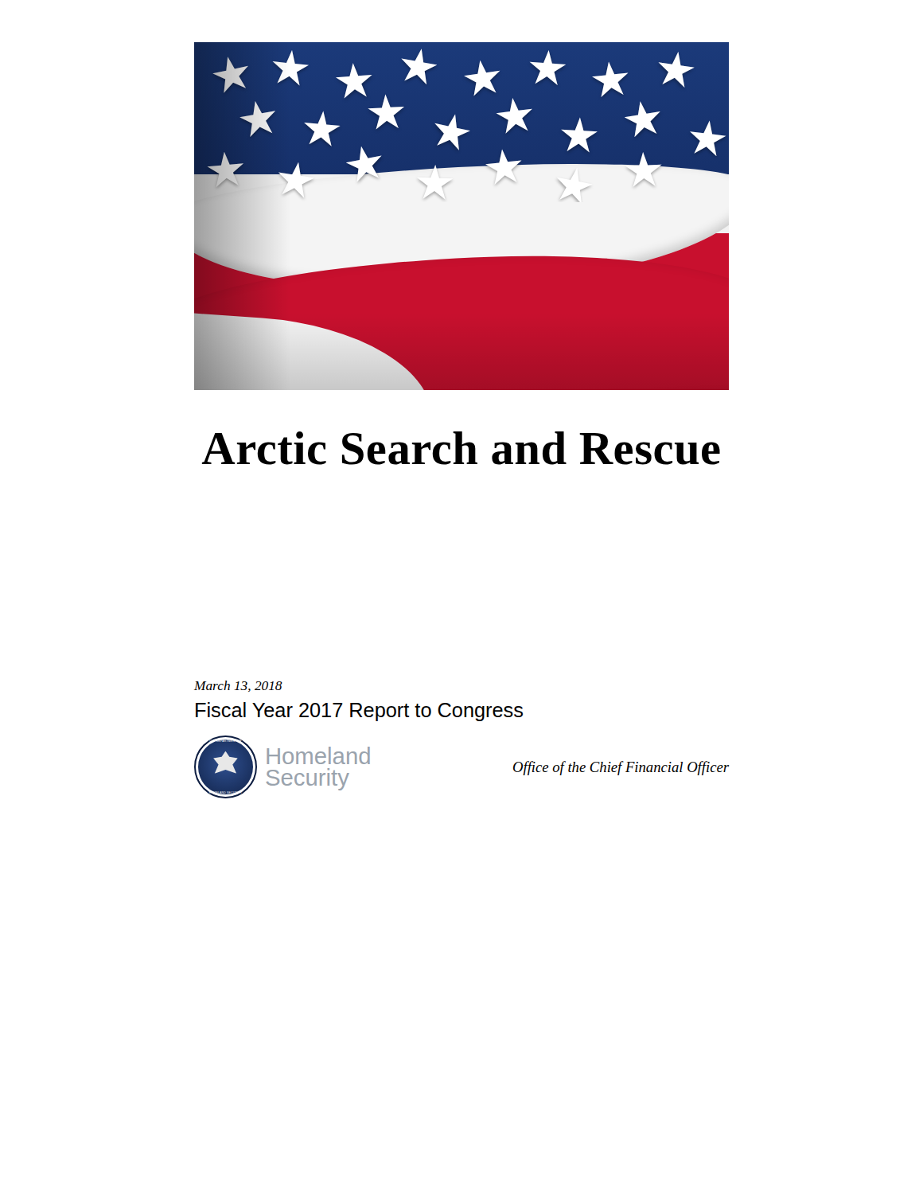★ ★ ★ ★ ★ ★ ★ ★ ★ ★ ★ ★ ★ ★ ★ ★ ★ ★ ★ ★ ★ ★ ★
Arctic Search and Rescue
March 13, 2018
Fiscal Year 2017 Report to Congress
U.S. DEPARTMENT OF
HOMELAND SECURITY
Homeland Security
Office of the Chief Financial Officer